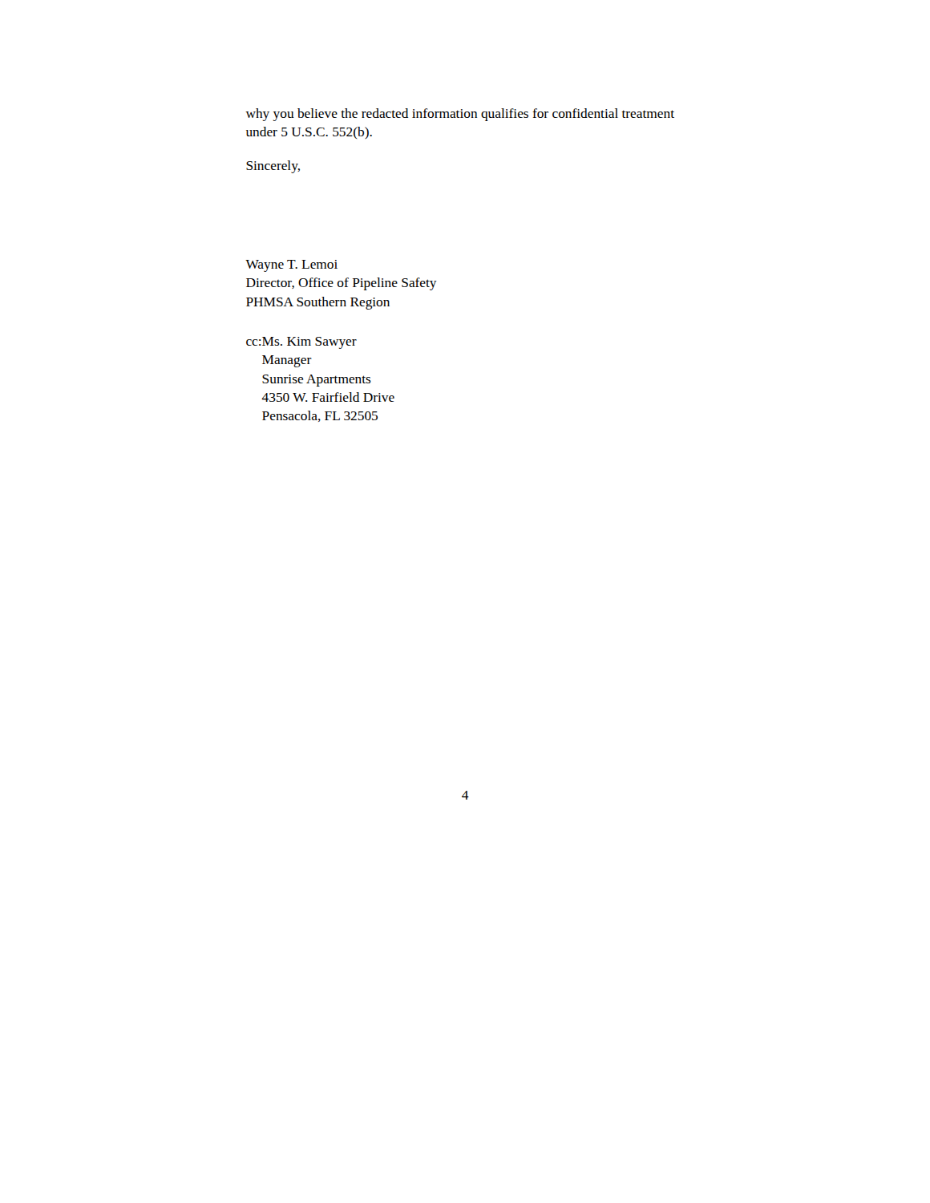why you believe the redacted information qualifies for confidential treatment under 5 U.S.C. 552(b).
Sincerely,
Wayne T. Lemoi
Director, Office of Pipeline Safety
PHMSA Southern Region
| cc: | Ms. Kim Sawyer Manager Sunrise Apartments 4350 W. Fairfield Drive Pensacola, FL 32505 |
4